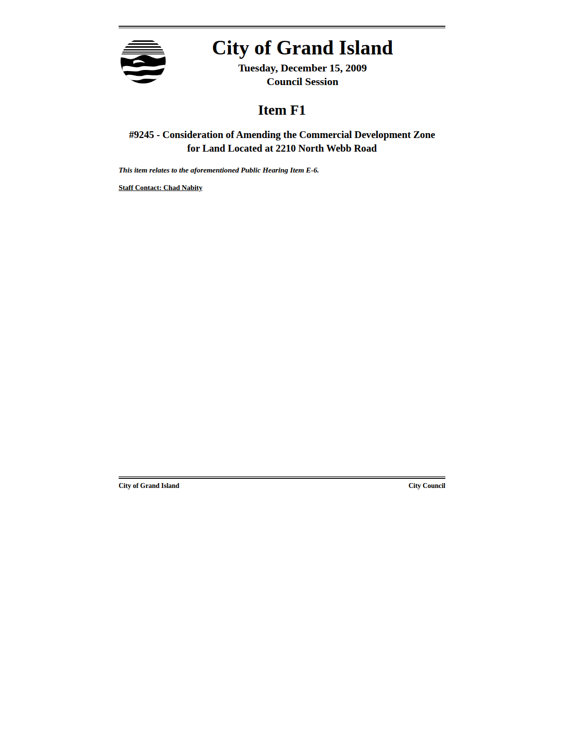City of Grand Island
Tuesday, December 15, 2009
Council Session
Item F1
#9245 - Consideration of Amending the Commercial Development Zone for Land Located at 2210 North Webb Road
This item relates to the aforementioned Public Hearing Item E-6.
Staff Contact: Chad Nabity
City of Grand Island City Council